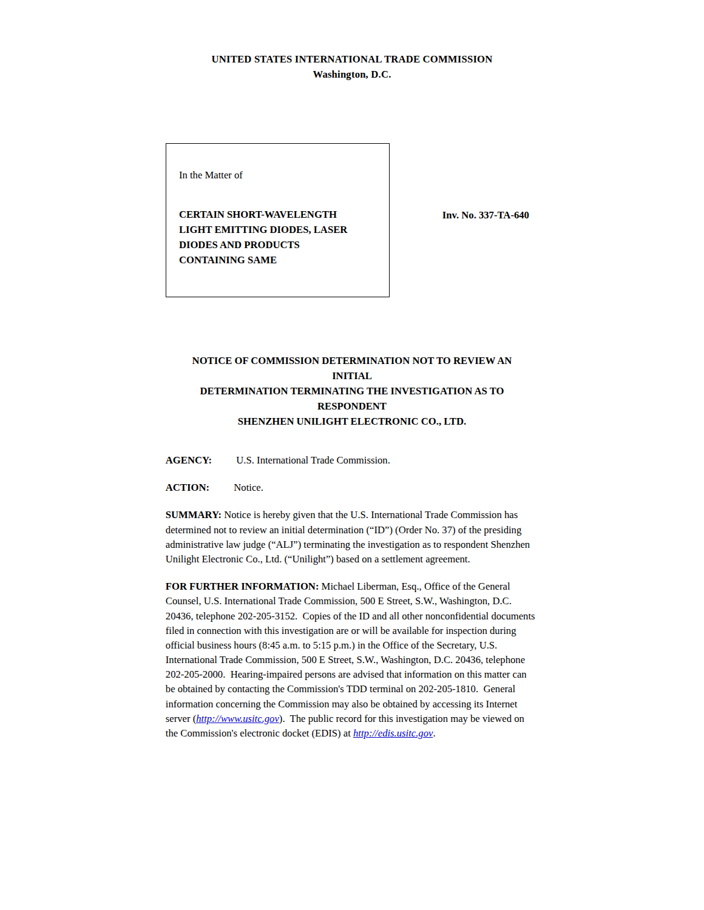UNITED STATES INTERNATIONAL TRADE COMMISSION Washington, D.C.
In the Matter of
CERTAIN SHORT-WAVELENGTH
LIGHT EMITTING DIODES, LASER
DIODES AND PRODUCTS
CONTAINING SAME
Inv. No. 337-TA-640
NOTICE OF COMMISSION DETERMINATION NOT TO REVIEW AN INITIAL
DETERMINATION TERMINATING THE INVESTIGATION AS TO RESPONDENT
SHENZHEN UNILIGHT ELECTRONIC CO., LTD.
AGENCY: U.S. International Trade Commission.
ACTION: Notice.
SUMMARY: Notice is hereby given that the U.S. International Trade Commission has determined not to review an initial determination (“ID”) (Order No. 37) of the presiding administrative law judge (“ALJ”) terminating the investigation as to respondent Shenzhen Unilight Electronic Co., Ltd. (“Unilight”) based on a settlement agreement.
FOR FURTHER INFORMATION: Michael Liberman, Esq., Office of the General Counsel, U.S. International Trade Commission, 500 E Street, S.W., Washington, D.C. 20436, telephone 202-205-3152. Copies of the ID and all other nonconfidential documents filed in connection with this investigation are or will be available for inspection during official business hours (8:45 a.m. to 5:15 p.m.) in the Office of the Secretary, U.S. International Trade Commission, 500 E Street, S.W., Washington, D.C. 20436, telephone 202-205-2000. Hearing-impaired persons are advised that information on this matter can be obtained by contacting the Commission's TDD terminal on 202-205-1810. General information concerning the Commission may also be obtained by accessing its Internet server (http://www.usitc.gov). The public record for this investigation may be viewed on the Commission's electronic docket (EDIS) at http://edis.usitc.gov.